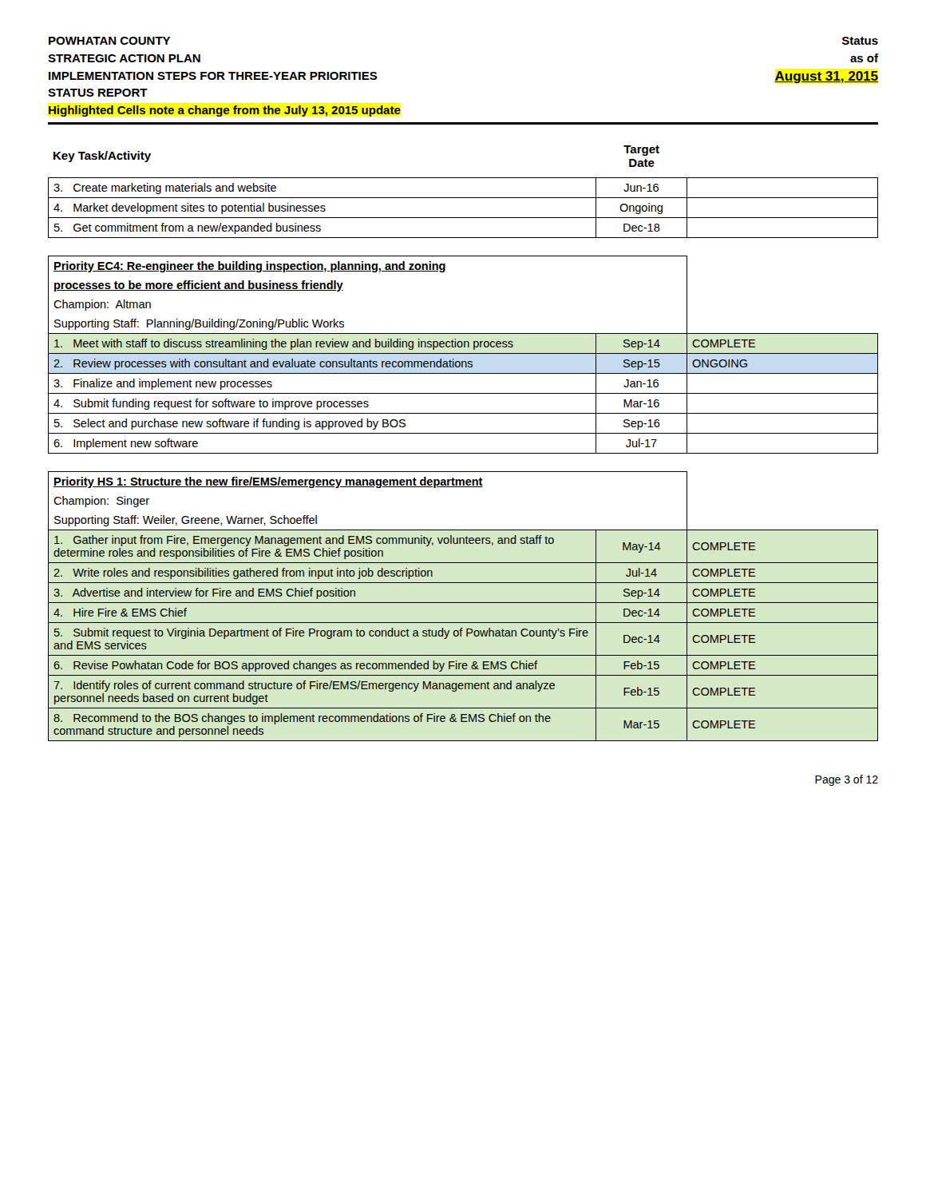POWHATAN COUNTY
STRATEGIC ACTION PLAN
IMPLEMENTATION STEPS FOR THREE-YEAR PRIORITIES
STATUS REPORT
Highlighted Cells note a change from the July 13, 2015 update
Status
as of
August 31, 2015
| Key Task/Activity | Target Date | |
| 3. Create marketing materials and website | Jun-16 | |
| 4. Market development sites to potential businesses | Ongoing | |
| 5. Get commitment from a new/expanded business | Dec-18 | |
| Priority EC4: Re-engineer the building inspection, planning, and zoning | |
| processes to be more efficient and business friendly | |
| Champion: Altman | |
| Supporting Staff: Planning/Building/Zoning/Public Works | |
| 1. Meet with staff to discuss streamlining the plan review and building inspection process | Sep-14 | COMPLETE |
| 2. Review processes with consultant and evaluate consultants recommendations | Sep-15 | ONGOING |
| 3. Finalize and implement new processes | Jan-16 | |
| 4. Submit funding request for software to improve processes | Mar-16 | |
| 5. Select and purchase new software if funding is approved by BOS | Sep-16 | |
| 6. Implement new software | Jul-17 | |
| Priority HS 1: Structure the new fire/EMS/emergency management department | |
| Champion: Singer | |
| Supporting Staff: Weiler, Greene, Warner, Schoeffel | |
| 1. Gather input from Fire, Emergency Management and EMS community, volunteers, and staff to determine roles and responsibilities of Fire & EMS Chief position | May-14 | COMPLETE |
| 2. Write roles and responsibilities gathered from input into job description | Jul-14 | COMPLETE |
| 3. Advertise and interview for Fire and EMS Chief position | Sep-14 | COMPLETE |
| 4. Hire Fire & EMS Chief | Dec-14 | COMPLETE |
| 5. Submit request to Virginia Department of Fire Program to conduct a study of Powhatan County’s Fire and EMS services | Dec-14 | COMPLETE |
| 6. Revise Powhatan Code for BOS approved changes as recommended by Fire & EMS Chief | Feb-15 | COMPLETE |
| 7. Identify roles of current command structure of Fire/EMS/Emergency Management and analyze personnel needs based on current budget | Feb-15 | COMPLETE |
| 8. Recommend to the BOS changes to implement recommendations of Fire & EMS Chief on the command structure and personnel needs | Mar-15 | COMPLETE |
Page 3 of 12